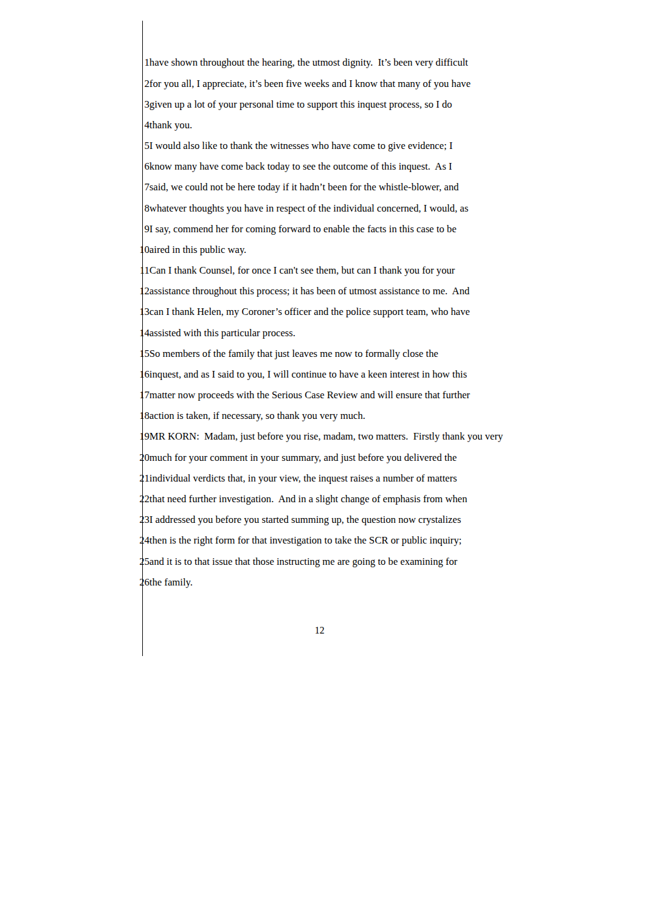| 1 | have shown throughout the hearing, the utmost dignity. It’s been very difficult |
| 2 | for you all, I appreciate, it’s been five weeks and I know that many of you have |
| 3 | given up a lot of your personal time to support this inquest process, so I do |
| 4 | thank you. |
| 5 | I would also like to thank the witnesses who have come to give evidence; I |
| 6 | know many have come back today to see the outcome of this inquest. As I |
| 7 | said, we could not be here today if it hadn’t been for the whistle-blower, and |
| 8 | whatever thoughts you have in respect of the individual concerned, I would, as |
| 9 | I say, commend her for coming forward to enable the facts in this case to be |
| 10 | aired in this public way. |
| 11 | Can I thank Counsel, for once I can't see them, but can I thank you for your |
| 12 | assistance throughout this process; it has been of utmost assistance to me. And |
| 13 | can I thank Helen, my Coroner’s officer and the police support team, who have |
| 14 | assisted with this particular process. |
| 15 | So members of the family that just leaves me now to formally close the |
| 16 | inquest, and as I said to you, I will continue to have a keen interest in how this |
| 17 | matter now proceeds with the Serious Case Review and will ensure that further |
| 18 | action is taken, if necessary, so thank you very much. |
| 19 | MR KORN: Madam, just before you rise, madam, two matters. Firstly thank you very |
| 20 | much for your comment in your summary, and just before you delivered the |
| 21 | individual verdicts that, in your view, the inquest raises a number of matters |
| 22 | that need further investigation. And in a slight change of emphasis from when |
| 23 | I addressed you before you started summing up, the question now crystalizes |
| 24 | then is the right form for that investigation to take the SCR or public inquiry; |
| 25 | and it is to that issue that those instructing me are going to be examining for |
| 26 | the family. |
12